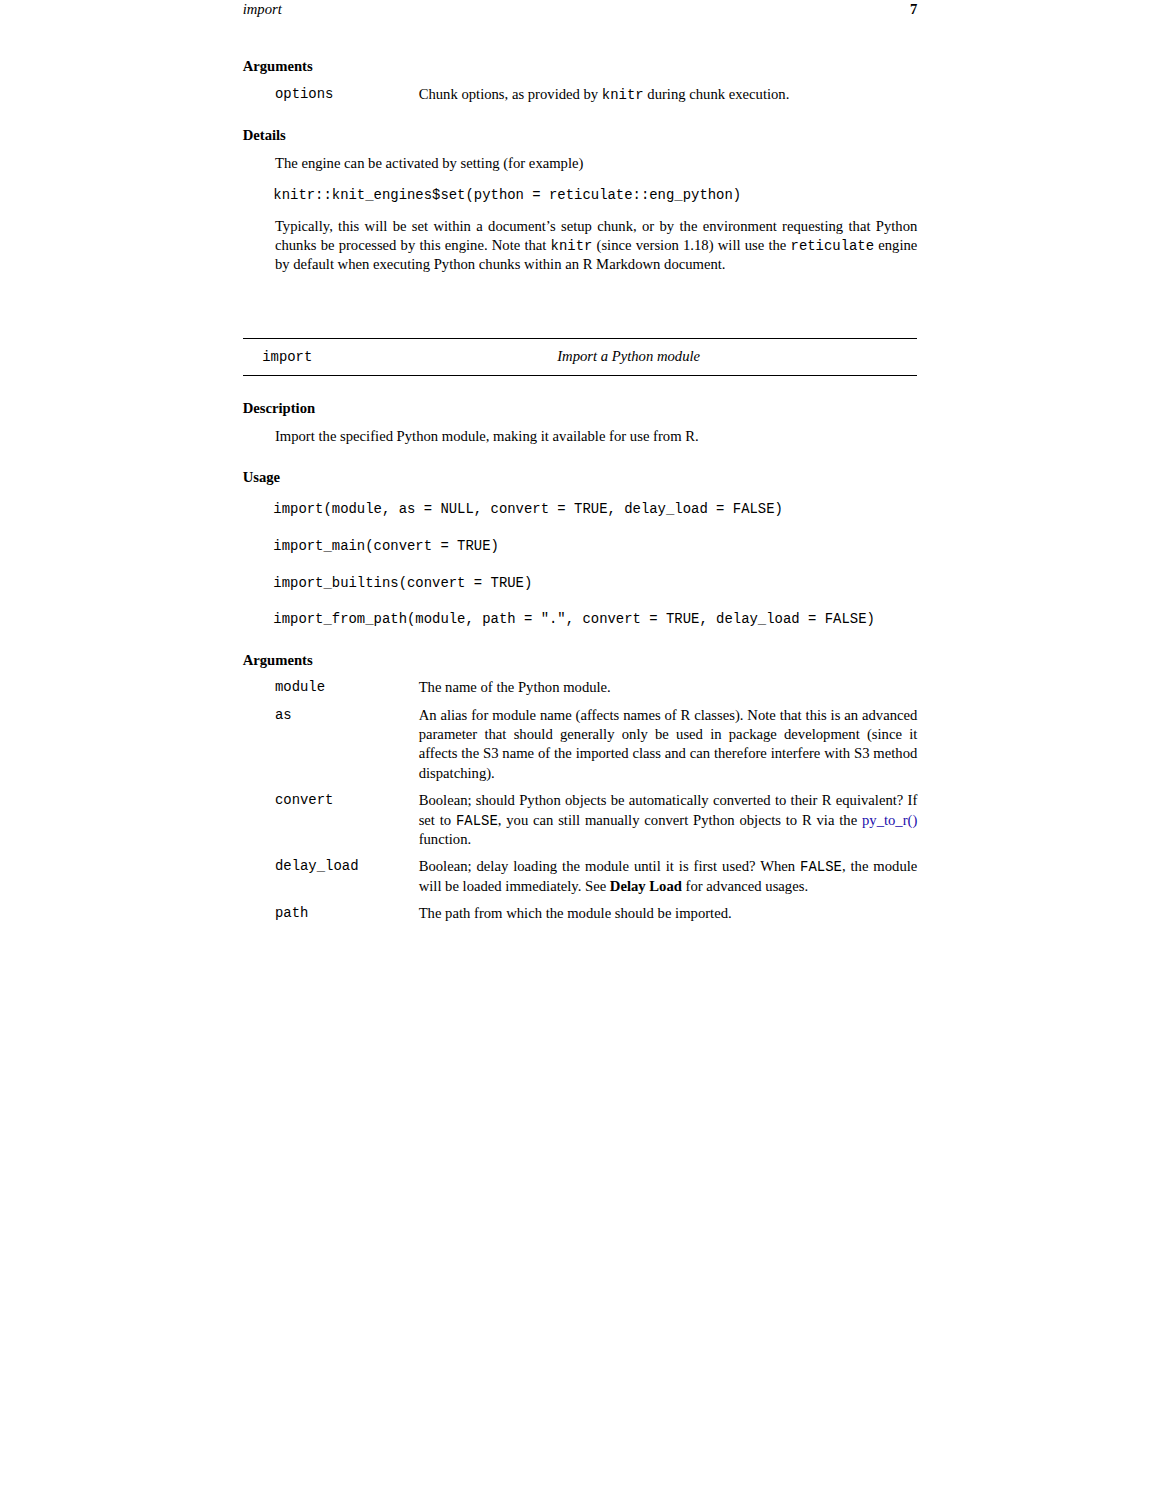import 7
Arguments
options
Chunk options, as provided by knitr during chunk execution.
Details
The engine can be activated by setting (for example)
knitr::knit_engines$set(python = reticulate::eng_python)
Typically, this will be set within a document’s setup chunk, or by the environment requesting that Python chunks be processed by this engine. Note that knitr (since version 1.18) will use the reticulate engine by default when executing Python chunks within an R Markdown document.
import Import a Python module
Description
Import the specified Python module, making it available for use from R.
Usage
import(module, as = NULL, convert = TRUE, delay_load = FALSE)

import_main(convert = TRUE)

import_builtins(convert = TRUE)

import_from_path(module, path = ".", convert = TRUE, delay_load = FALSE)
Arguments
module
The name of the Python module.
as
An alias for module name (affects names of R classes). Note that this is an advanced parameter that should generally only be used in package development (since it affects the S3 name of the imported class and can therefore interfere with S3 method dispatching).
convert
Boolean; should Python objects be automatically converted to their R equivalent? If set to FALSE, you can still manually convert Python objects to R via the py_to_r() function.
delay_load
Boolean; delay loading the module until it is first used? When FALSE, the module will be loaded immediately. See Delay Load for advanced usages.
path
The path from which the module should be imported.